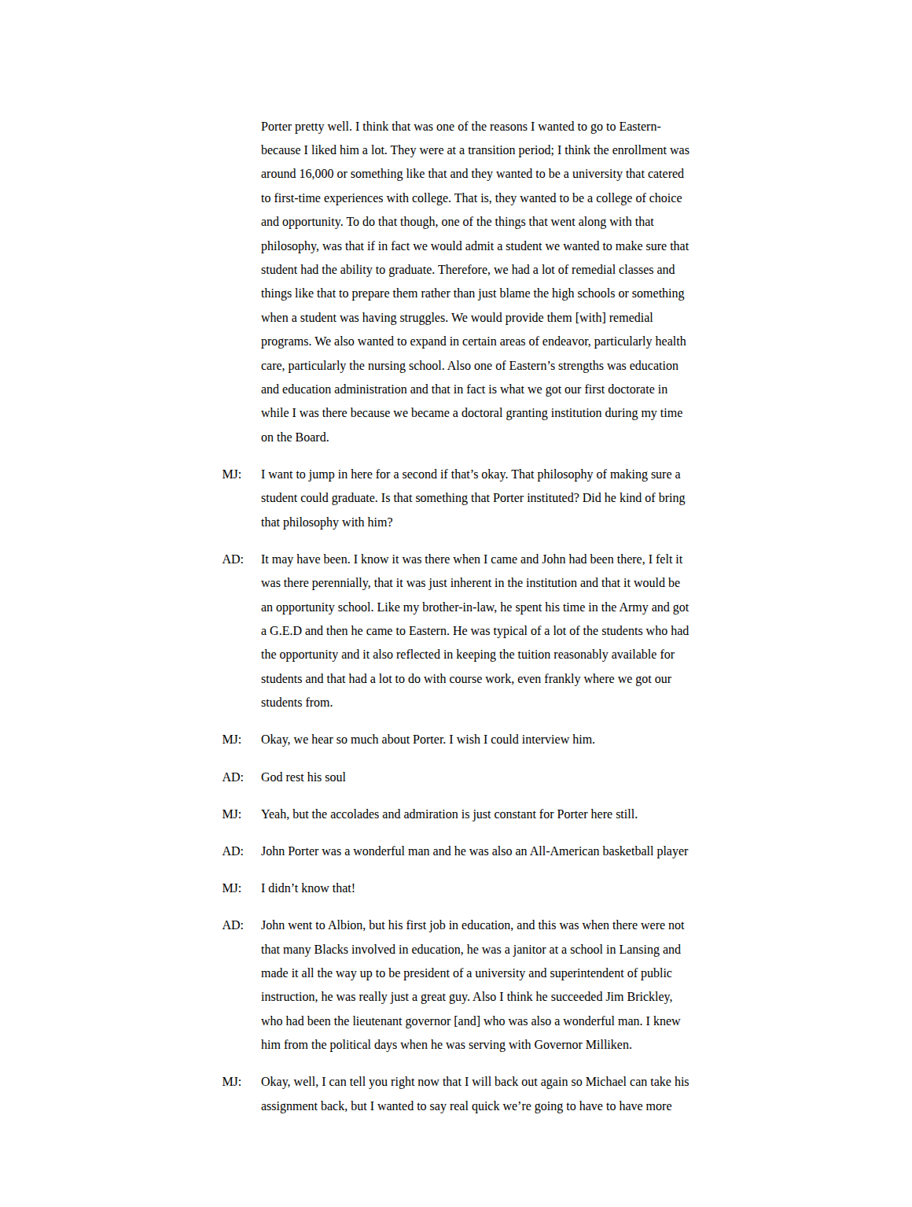Porter pretty well. I think that was one of the reasons I wanted to go to Eastern- because I liked him a lot. They were at a transition period; I think the enrollment was around 16,000 or something like that and they wanted to be a university that catered to first-time experiences with college. That is, they wanted to be a college of choice and opportunity. To do that though, one of the things that went along with that philosophy, was that if in fact we would admit a student we wanted to make sure that student had the ability to graduate. Therefore, we had a lot of remedial classes and things like that to prepare them rather than just blame the high schools or something when a student was having struggles. We would provide them [with] remedial programs. We also wanted to expand in certain areas of endeavor, particularly health care, particularly the nursing school. Also one of Eastern’s strengths was education and education administration and that in fact is what we got our first doctorate in while I was there because we became a doctoral granting institution during my time on the Board.
MJ:
I want to jump in here for a second if that’s okay. That philosophy of making sure a student could graduate. Is that something that Porter instituted? Did he kind of bring that philosophy with him?
AD:
It may have been. I know it was there when I came and John had been there, I felt it was there perennially, that it was just inherent in the institution and that it would be an opportunity school. Like my brother-in-law, he spent his time in the Army and got a G.E.D and then he came to Eastern. He was typical of a lot of the students who had the opportunity and it also reflected in keeping the tuition reasonably available for students and that had a lot to do with course work, even frankly where we got our students from.
MJ:
Okay, we hear so much about Porter. I wish I could interview him.
AD:
God rest his soul
MJ:
Yeah, but the accolades and admiration is just constant for Porter here still.
AD:
John Porter was a wonderful man and he was also an All-American basketball player
MJ:
I didn’t know that!
AD:
John went to Albion, but his first job in education, and this was when there were not that many Blacks involved in education, he was a janitor at a school in Lansing and made it all the way up to be president of a university and superintendent of public instruction, he was really just a great guy. Also I think he succeeded Jim Brickley, who had been the lieutenant governor [and] who was also a wonderful man. I knew him from the political days when he was serving with Governor Milliken.
MJ:
Okay, well, I can tell you right now that I will back out again so Michael can take his assignment back, but I wanted to say real quick we’re going to have to have more